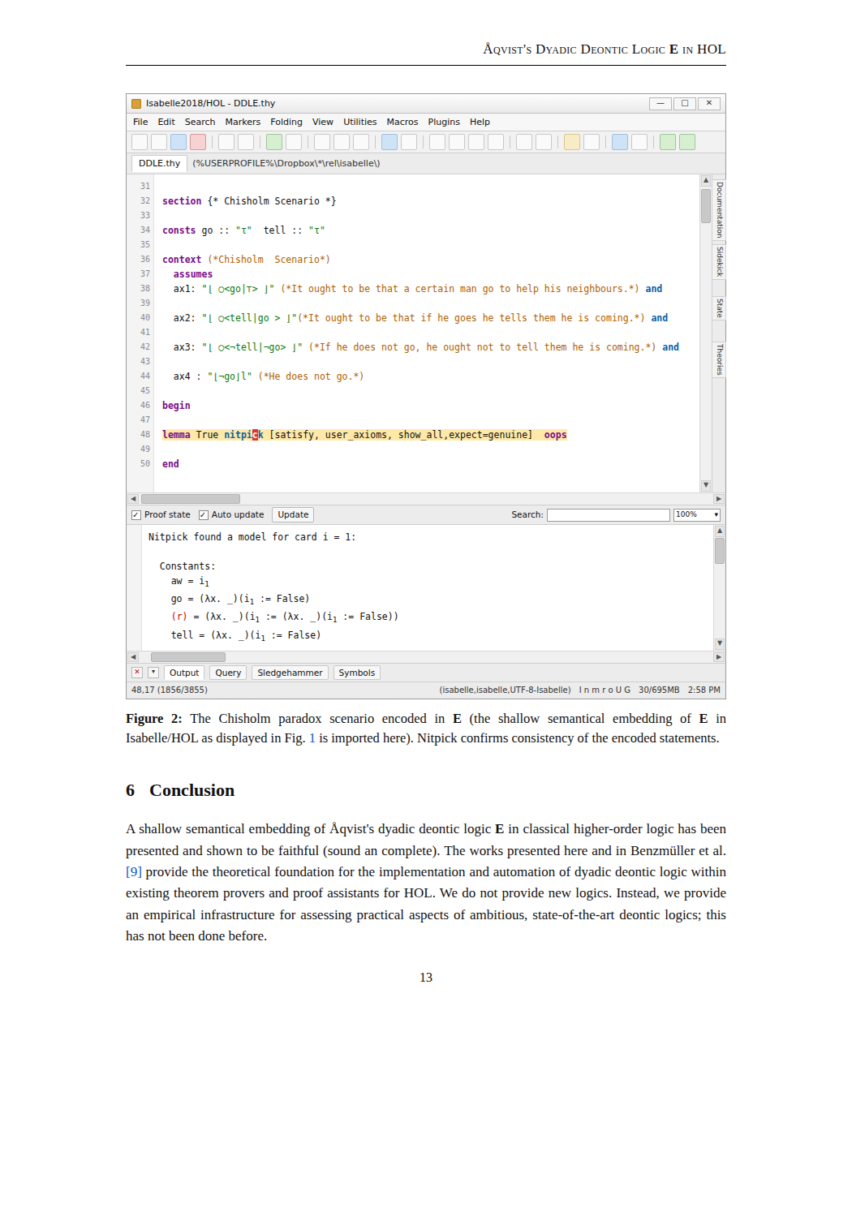Åqvist's Dyadic Deontic Logic E in HOL
Isabelle2018/HOL - DDLE.thy —□✕
File Edit Search Markers Folding View Utilities Macros Plugins Help
DDLE.thy (%USERPROFILE%\Dropbox\*\rel\isabelle\)
31
32
33
34
35
36
37
38
39
40
41
42
43
44
45
46
47
48
49
50
section {* Chisholm Scenario *} consts go :: "τ" tell :: "τ" context (*Chisholm Scenario*) assumes ax1: "⌊ ○<go|⊤> ⌋" (*It ought to be that a certain man go to help his neighbours.*) and ax2: "⌊ ○<tell|go > ⌋"(*It ought to be that if he goes he tells them he is coming.*) and ax3: "⌊ ○<¬tell|¬go> ⌋" (*If he does not go, he ought not to tell them he is coming.*) and ax4 : "⌊¬go⌋l" (*He does not go.*) begin lemma True nitpick [satisfy, user_axioms, show_all,expect=genuine] oops end
▲
▼
Documentation
Sidekick
State
Theories
◀
▶
Proof state Auto update Update Search: 100% ▾
Nitpick found a model for card i = 1: Constants: aw = i1 go = (λx. _)(i1 := False) (r) = (λx. _)(i1 := (λx. _)(i1 := False)) tell = (λx. _)(i1 := False)
▲
▼
◀
▶
✕ ▾ Output Query Sledgehammer Symbols
48,17 (1856/3855) (isabelle,isabelle,UTF-8-Isabelle) I n m r o U G 30/695MB 2:58 PM
Figure 2: The Chisholm paradox scenario encoded in E (the shallow semantical embedding of E in Isabelle/HOL as displayed in Fig. 1 is imported here). Nitpick confirms consistency of the encoded statements.
6 Conclusion
A shallow semantical embedding of Åqvist's dyadic deontic logic E in classical higher-order logic has been presented and shown to be faithful (sound an complete). The works presented here and in Benzmüller et al. [9] provide the theoretical foundation for the implementation and automation of dyadic deontic logic within existing theorem provers and proof assistants for HOL. We do not provide new logics. Instead, we provide an empirical infrastructure for assessing practical aspects of ambitious, state-of-the-art deontic logics; this has not been done before.
13